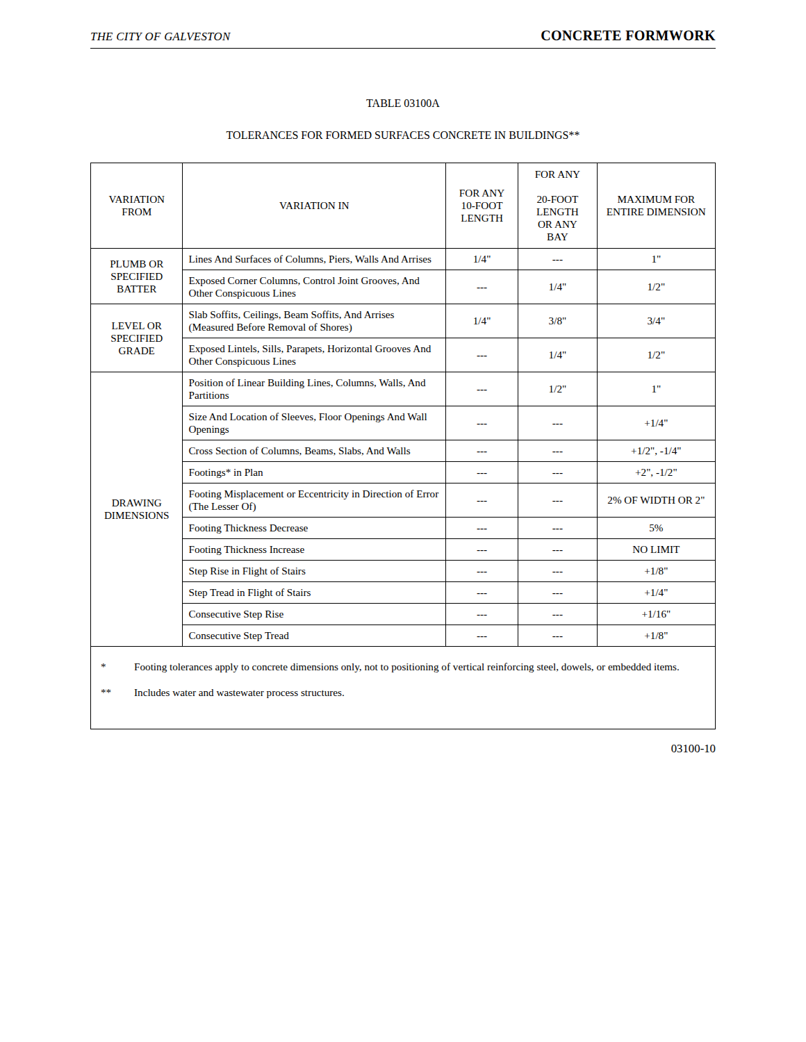THE CITY OF GALVESTON
CONCRETE FORMWORK
TABLE 03100A
TOLERANCES FOR FORMED SURFACES CONCRETE IN BUILDINGS**
| VARIATION FROM | VARIATION IN | FOR ANY 10-FOOT LENGTH | FOR ANY 20-FOOT LENGTH OR ANY BAY | MAXIMUM FOR ENTIRE DIMENSION |
| --- | --- | --- | --- | --- |
| PLUMB OR SPECIFIED BATTER | Lines And Surfaces of Columns, Piers, Walls And Arrises | 1/4" | --- | 1" |
| Exposed Corner Columns, Control Joint Grooves, And Other Conspicuous Lines | --- | 1/4" | 1/2" |
| LEVEL OR SPECIFIED GRADE | Slab Soffits, Ceilings, Beam Soffits, And Arrises (Measured Before Removal of Shores) | 1/4" | 3/8" | 3/4" |
| Exposed Lintels, Sills, Parapets, Horizontal Grooves And Other Conspicuous Lines | --- | 1/4" | 1/2" |
| DRAWING DIMENSIONS | Position of Linear Building Lines, Columns, Walls, And Partitions | --- | 1/2" | 1" |
| Size And Location of Sleeves, Floor Openings And Wall Openings | --- | --- | +1/4" |
| Cross Section of Columns, Beams, Slabs, And Walls | --- | --- | +1/2", -1/4" |
| Footings* in Plan | --- | --- | +2", -1/2" |
| Footing Misplacement or Eccentricity in Direction of Error (The Lesser Of) | --- | --- | 2% OF WIDTH OR 2" |
| Footing Thickness Decrease | --- | --- | 5% |
| Footing Thickness Increase | --- | --- | NO LIMIT |
| Step Rise in Flight of Stairs | --- | --- | +1/8" |
| Step Tread in Flight of Stairs | --- | --- | +1/4" |
| Consecutive Step Rise | --- | --- | +1/16" |
| Consecutive Step Tread | --- | --- | +1/8" |
*Footing tolerances apply to concrete dimensions only, not to positioning of vertical reinforcing steel, dowels, or embedded items.
**Includes water and wastewater process structures.
03100-10